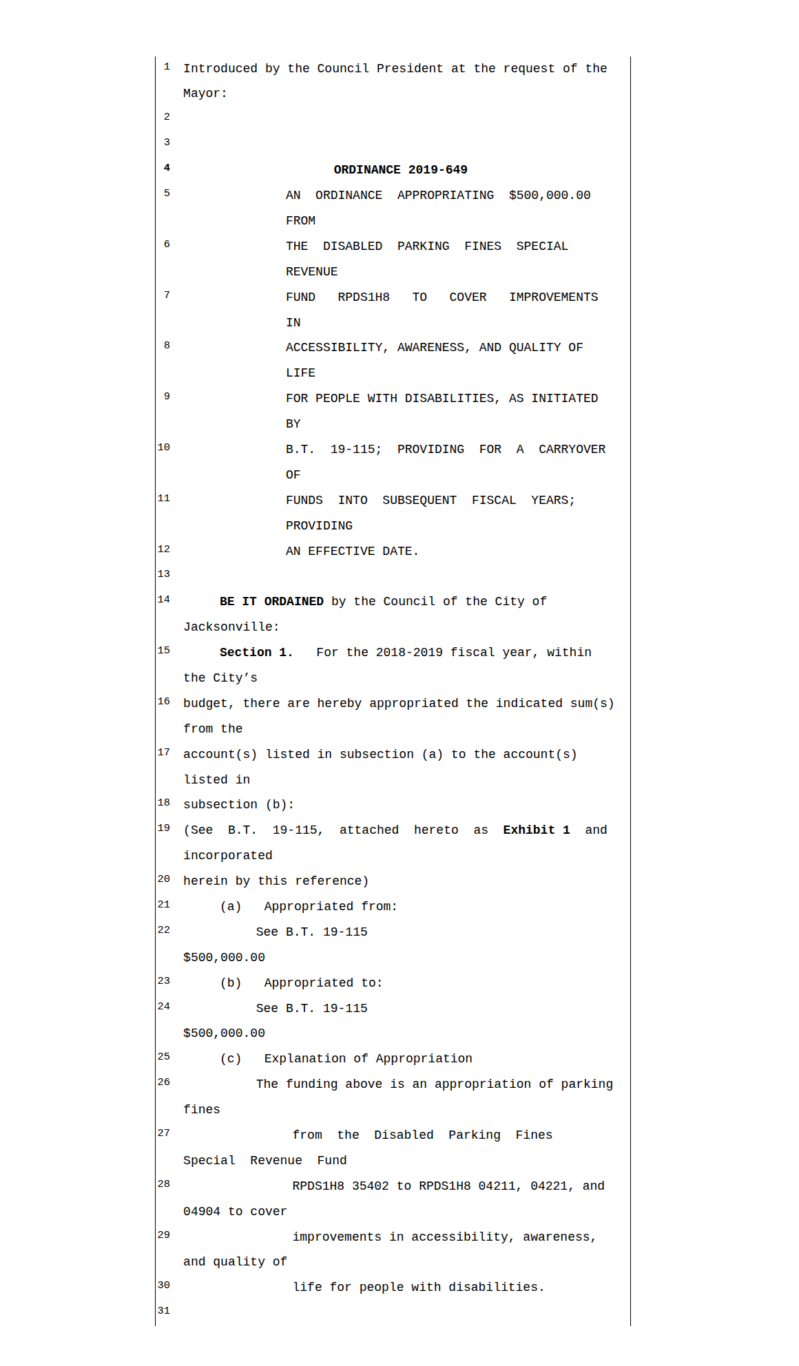Introduced by the Council President at the request of the Mayor:
ORDINANCE 2019-649
AN ORDINANCE APPROPRIATING $500,000.00 FROM
THE DISABLED PARKING FINES SPECIAL REVENUE
FUND RPDS1H8 TO COVER IMPROVEMENTS IN
ACCESSIBILITY, AWARENESS, AND QUALITY OF LIFE
FOR PEOPLE WITH DISABILITIES, AS INITIATED BY
B.T. 19-115; PROVIDING FOR A CARRYOVER OF
FUNDS INTO SUBSEQUENT FISCAL YEARS; PROVIDING
AN EFFECTIVE DATE.
BE IT ORDAINED by the Council of the City of Jacksonville:
Section 1. For the 2018-2019 fiscal year, within the City’s
budget, there are hereby appropriated the indicated sum(s) from the
account(s) listed in subsection (a) to the account(s) listed in
subsection (b):
(See B.T. 19-115, attached hereto as Exhibit 1 and incorporated
herein by this reference)
(a) Appropriated from:
See B.T. 19-115 $500,000.00
(b) Appropriated to:
See B.T. 19-115 $500,000.00
(c) Explanation of Appropriation
The funding above is an appropriation of parking fines
from the Disabled Parking Fines Special Revenue Fund
RPDS1H8 35402 to RPDS1H8 04211, 04221, and 04904 to cover
improvements in accessibility, awareness, and quality of
life for people with disabilities.